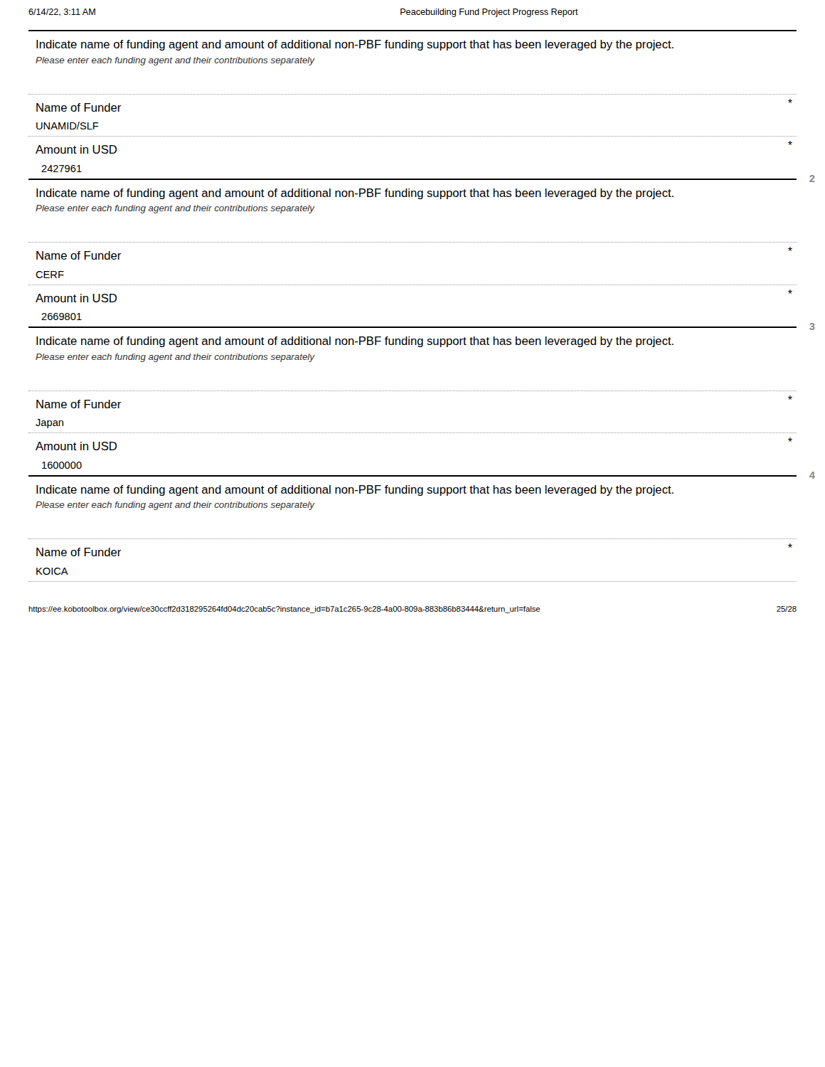6/14/22, 3:11 AM
Peacebuilding Fund Project Progress Report
Indicate name of funding agent and amount of additional non-PBF funding support that has been leveraged by the project.
Please enter each funding agent and their contributions separately
*
Name of Funder
UNAMID/SLF
*
Amount in USD
2427961
2
Indicate name of funding agent and amount of additional non-PBF funding support that has been leveraged by the project.
Please enter each funding agent and their contributions separately
*
Name of Funder
CERF
*
Amount in USD
2669801
3
Indicate name of funding agent and amount of additional non-PBF funding support that has been leveraged by the project.
Please enter each funding agent and their contributions separately
*
Name of Funder
Japan
*
Amount in USD
1600000
4
Indicate name of funding agent and amount of additional non-PBF funding support that has been leveraged by the project.
Please enter each funding agent and their contributions separately
*
Name of Funder
KOICA
https://ee.kobotoolbox.org/view/ce30ccff2d318295264fd04dc20cab5c?instance_id=b7a1c265-9c28-4a00-809a-883b86b83444&return_url=false
25/28